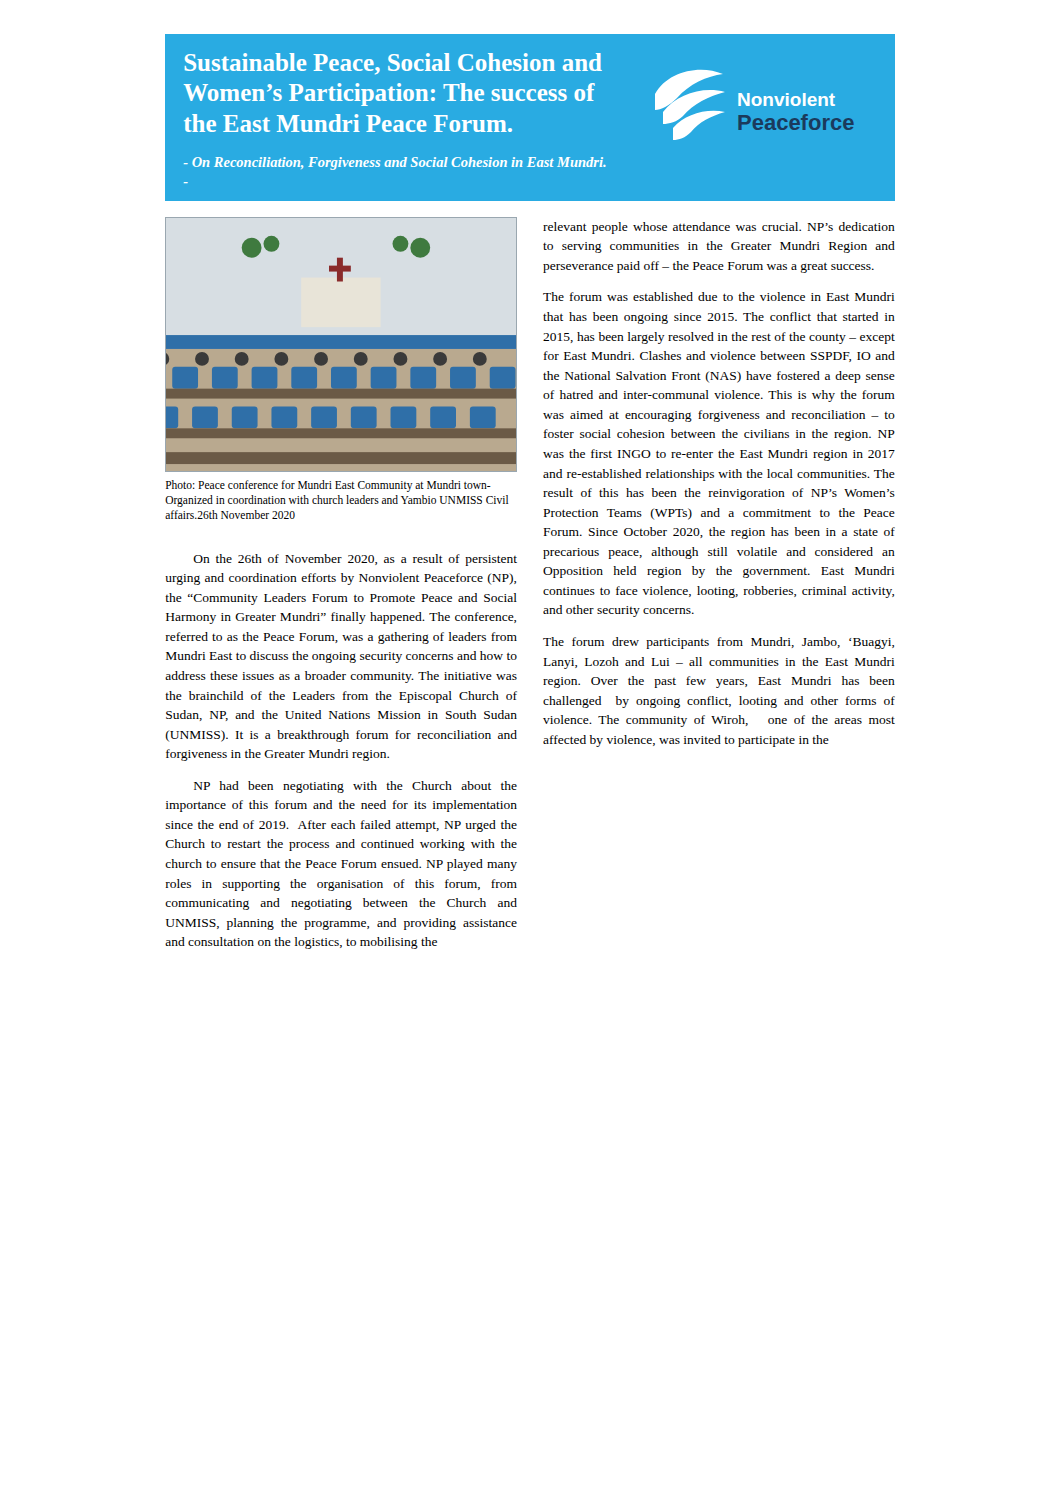Sustainable Peace, Social Cohesion and Women’s Participation: The success of the East Mundri Peace Forum.
- On Reconciliation, Forgiveness and Social Cohesion in East Mundri. -
Nonviolent Peaceforce
Photo: Peace conference for Mundri East Community at Mundri town-Organized in coordination with church leaders and Yambio UNMISS Civil affairs.26th November 2020
On the 26th of November 2020, as a result of persistent urging and coordination efforts by Nonviolent Peaceforce (NP), the “Community Leaders Forum to Promote Peace and Social Harmony in Greater Mundri” finally happened. The conference, referred to as the Peace Forum, was a gathering of leaders from Mundri East to discuss the ongoing security concerns and how to address these issues as a broader community. The initiative was the brainchild of the Leaders from the Episcopal Church of Sudan, NP, and the United Nations Mission in South Sudan (UNMISS). It is a breakthrough forum for reconciliation and forgiveness in the Greater Mundri region.
NP had been negotiating with the Church about the importance of this forum and the need for its implementation since the end of 2019. After each failed attempt, NP urged the Church to restart the process and continued working with the church to ensure that the Peace Forum ensued. NP played many roles in supporting the organisation of this forum, from communicating and negotiating between the Church and UNMISS, planning the programme, and providing assistance and consultation on the logistics, to mobilising the
relevant people whose attendance was crucial. NP’s dedication to serving communities in the Greater Mundri Region and perseverance paid off – the Peace Forum was a great success.
The forum was established due to the violence in East Mundri that has been ongoing since 2015. The conflict that started in 2015, has been largely resolved in the rest of the county – except for East Mundri. Clashes and violence between SSPDF, IO and the National Salvation Front (NAS) have fostered a deep sense of hatred and inter-communal violence. This is why the forum was aimed at encouraging forgiveness and reconciliation – to foster social cohesion between the civilians in the region. NP was the first INGO to re-enter the East Mundri region in 2017 and re-established relationships with the local communities. The result of this has been the reinvigoration of NP’s Women’s Protection Teams (WPTs) and a commitment to the Peace Forum. Since October 2020, the region has been in a state of precarious peace, although still volatile and considered an Opposition held region by the government. East Mundri continues to face violence, looting, robberies, criminal activity, and other security concerns.
The forum drew participants from Mundri, Jambo, ‘Buagyi, Lanyi, Lozoh and Lui – all communities in the East Mundri region. Over the past few years, East Mundri has been challenged by ongoing conflict, looting and other forms of violence. The community of Wiroh, one of the areas most affected by violence, was invited to participate in the